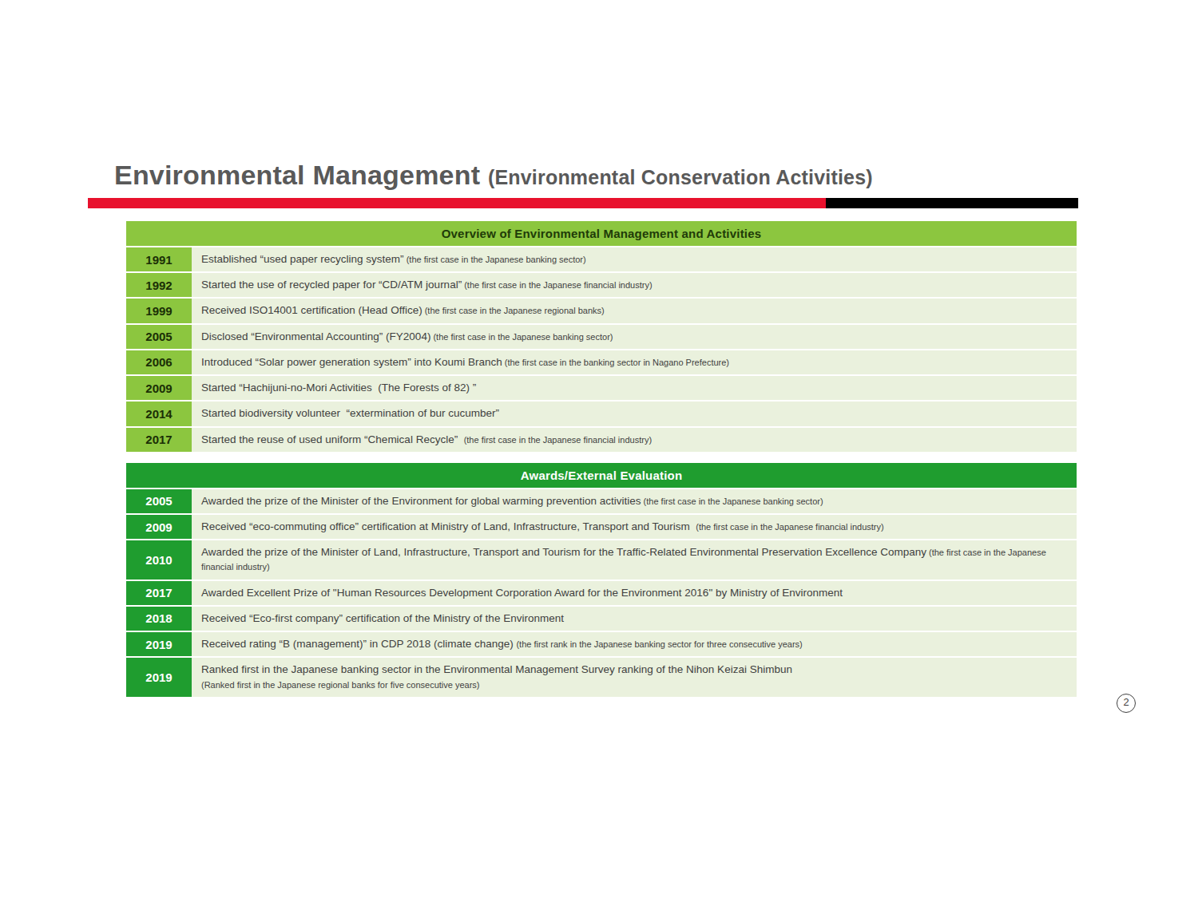Environmental Management (Environmental Conservation Activities)
| Overview of Environmental Management and Activities |
| --- |
| 1991 | Established “used paper recycling system” (the first case in the Japanese banking sector) |
| 1992 | Started the use of recycled paper for “CD/ATM journal” (the first case in the Japanese financial industry) |
| 1999 | Received ISO14001 certification (Head Office) (the first case in the Japanese regional banks) |
| 2005 | Disclosed “Environmental Accounting” (FY2004) (the first case in the Japanese banking sector) |
| 2006 | Introduced “Solar power generation system” into Koumi Branch (the first case in the banking sector in Nagano Prefecture) |
| 2009 | Started “Hachijuni-no-Mori Activities (The Forests of 82) ” |
| 2014 | Started biodiversity volunteer “extermination of bur cucumber” |
| 2017 | Started the reuse of used uniform “Chemical Recycle” (the first case in the Japanese financial industry) |
| Awards/External Evaluation |
| 2005 | Awarded the prize of the Minister of the Environment for global warming prevention activities (the first case in the Japanese banking sector) |
| 2009 | Received “eco-commuting office” certification at Ministry of Land, Infrastructure, Transport and Tourism (the first case in the Japanese financial industry) |
| 2010 | Awarded the prize of the Minister of Land, Infrastructure, Transport and Tourism for the Traffic-Related Environmental Preservation Excellence Company (the first case in the Japanese financial industry) |
| 2017 | Awarded Excellent Prize of "Human Resources Development Corporation Award for the Environment 2016" by Ministry of Environment |
| 2018 | Received “Eco-first company” certification of the Ministry of the Environment |
| 2019 | Received rating “B (management)” in CDP 2018 (climate change) (the first rank in the Japanese banking sector for three consecutive years) |
| 2019 | Ranked first in the Japanese banking sector in the Environmental Management Survey ranking of the Nihon Keizai Shimbun (Ranked first in the Japanese regional banks for five consecutive years) |
2